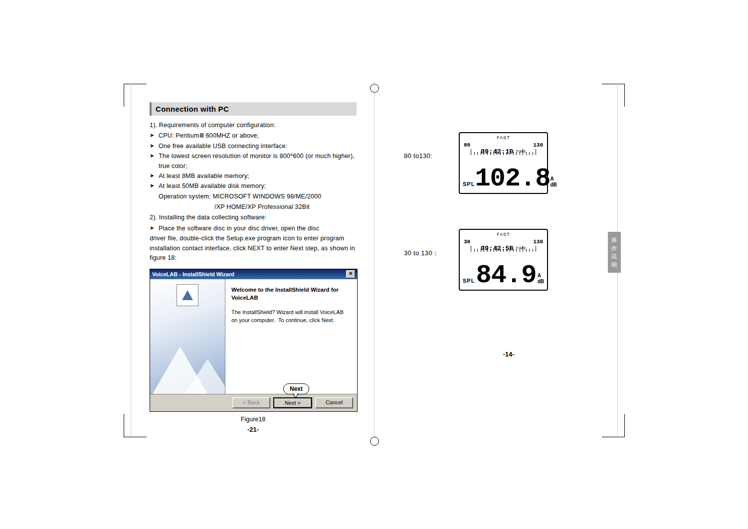Connection with PC
1). Requirements of computer configuration:
CPU: PentiumⅢ 600MHZ or above;
One free available USB connecting interface:
The lowest screen resolution of monitor is 800*600 (or much higher), true color;
At least 8MB available memory;
At least 50MB available disk memory;
Operation system: MICROSOFT WINDOWS 98/ME/2000
/XP HOME/XP Professional 32Bit
2). Installing the data collecting software:
Place the software disc in your disc driver, open the disc
driver file, double-click the Setup.exe program icon to enter program installation contact interface, click NEXT to enter Next step, as shown in figure 18:
VoiceLAB - InstallShield Wizard ✕
Welcome to the InstallShield Wizard for
VoiceLAB
The InstallShield? Wizard will install VoiceLAB on your computer. To continue, click Next.
Next
< Back
Next >
Cancel
Figure18
-21-
80 to130:
FAST
80 130
09:42:10TIME
SPL
102.8
A
dB
30 to 130：
FAST
30 130
09:42:58TIME
SPL
84.9
A
dB
-14-
操
作
说
明